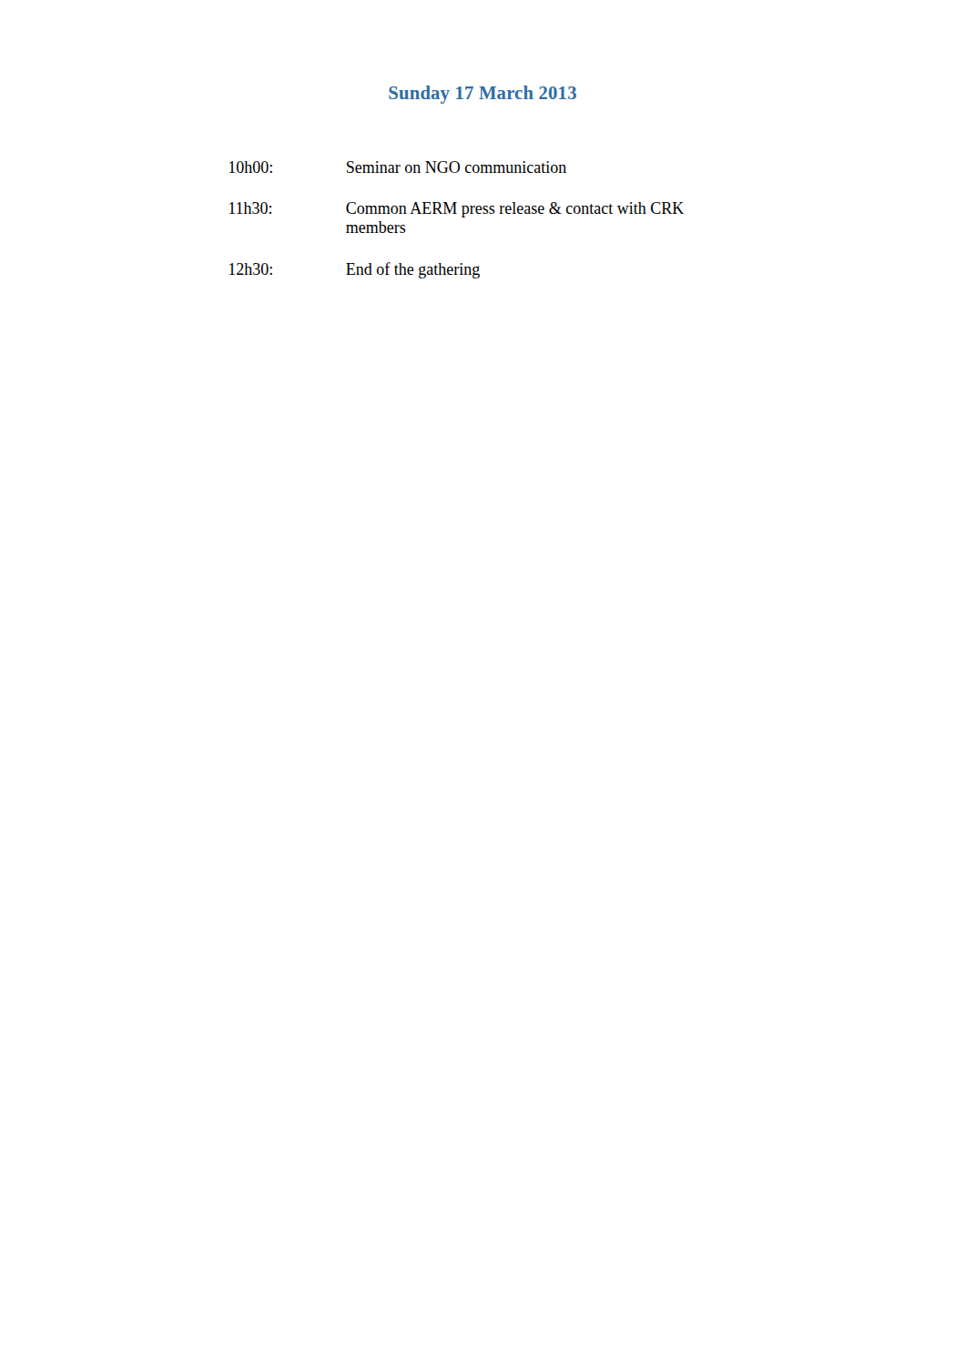Sunday 17 March 2013
| 10h00: | Seminar on NGO communication |
| 11h30: | Common AERM press release & contact with CRK members |
| 12h30: | End of the gathering |